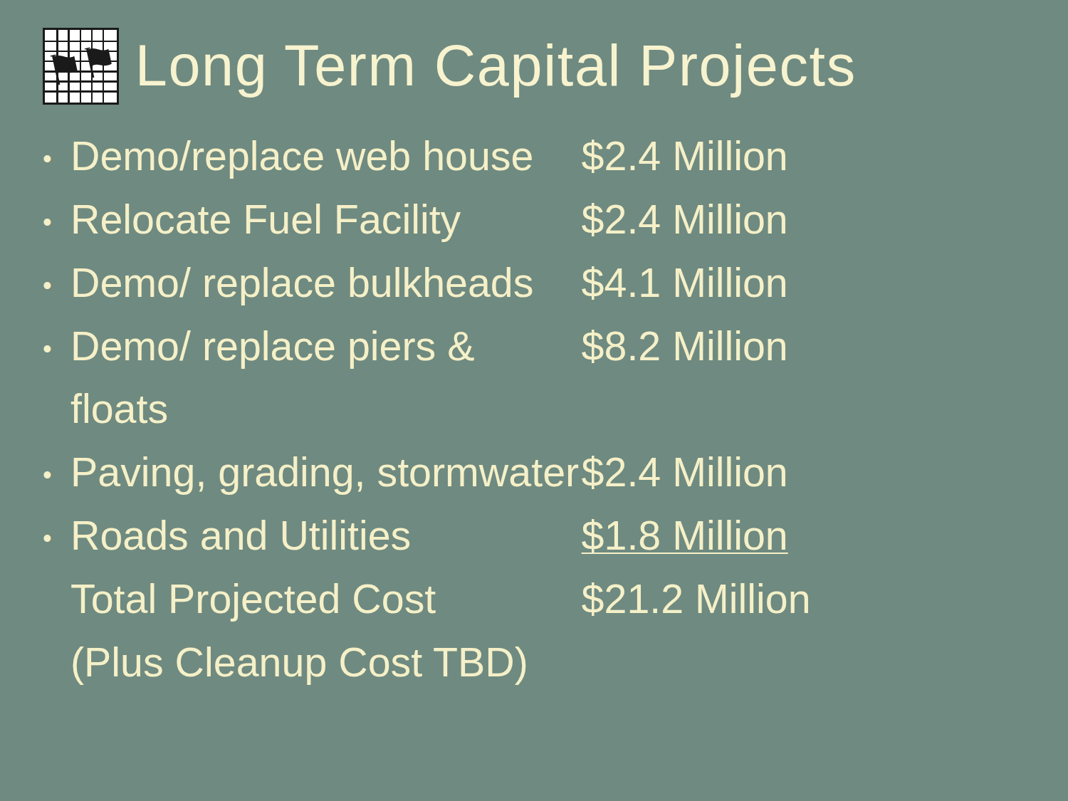⚑⚑
Long Term Capital Projects
•Demo/replace web house$2.4 Million
•Relocate Fuel Facility$2.4 Million
•Demo/ replace bulkheads$4.1 Million
•Demo/ replace piers & floats$8.2 Million
•Paving, grading, stormwater$2.4 Million
•Roads and Utilities$1.8 Million
Total Projected Cost $21.2 Million
(Plus Cleanup Cost TBD)